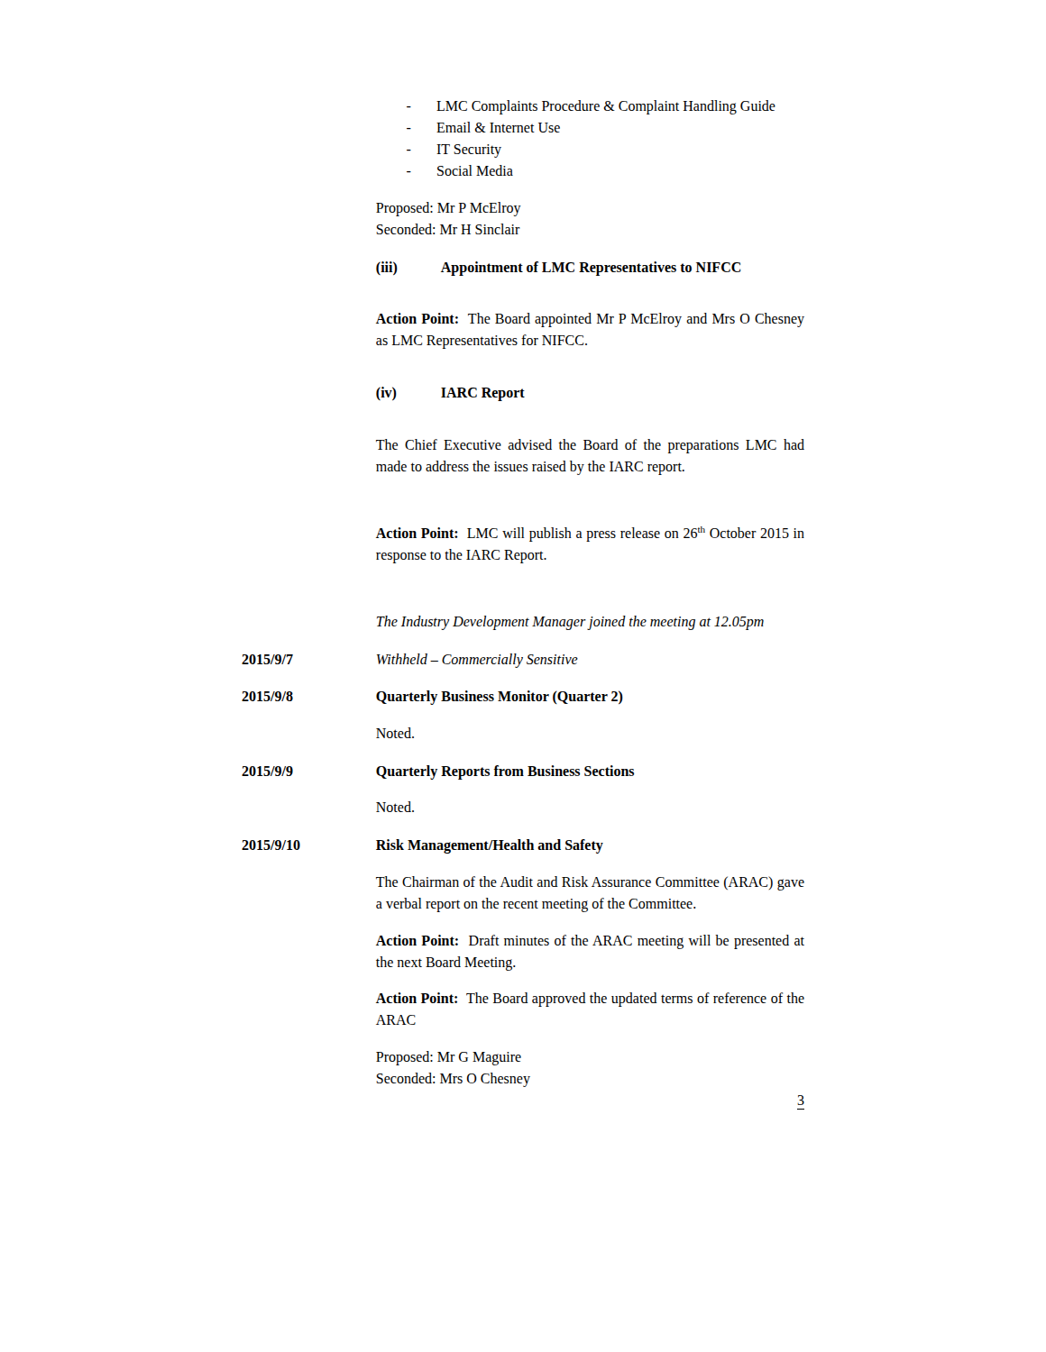LMC Complaints Procedure & Complaint Handling Guide
Email & Internet Use
IT Security
Social Media
Proposed: Mr P McElroy
Seconded: Mr H Sinclair
(iii) Appointment of LMC Representatives to NIFCC
Action Point: The Board appointed Mr P McElroy and Mrs O Chesney as LMC Representatives for NIFCC.
(iv) IARC Report
The Chief Executive advised the Board of the preparations LMC had made to address the issues raised by the IARC report.
Action Point: LMC will publish a press release on 26th October 2015 in response to the IARC Report.
The Industry Development Manager joined the meeting at 12.05pm
2015/9/7
Withheld – Commercially Sensitive
2015/9/8
Quarterly Business Monitor (Quarter 2)
Noted.
2015/9/9
Quarterly Reports from Business Sections
Noted.
2015/9/10
Risk Management/Health and Safety
The Chairman of the Audit and Risk Assurance Committee (ARAC) gave a verbal report on the recent meeting of the Committee.
Action Point: Draft minutes of the ARAC meeting will be presented at the next Board Meeting.
Action Point: The Board approved the updated terms of reference of the ARAC
Proposed: Mr G Maguire
Seconded: Mrs O Chesney
3